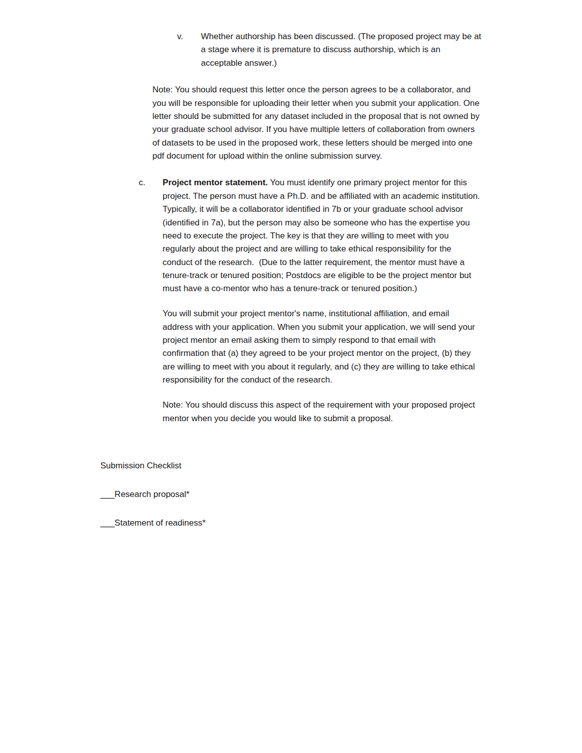v.
Whether authorship has been discussed. (The proposed project may be at a stage where it is premature to discuss authorship, which is an acceptable answer.)
Note: You should request this letter once the person agrees to be a collaborator, and you will be responsible for uploading their letter when you submit your application. One letter should be submitted for any dataset included in the proposal that is not owned by your graduate school advisor. If you have multiple letters of collaboration from owners of datasets to be used in the proposed work, these letters should be merged into one pdf document for upload within the online submission survey.
c.
Project mentor statement. You must identify one primary project mentor for this project. The person must have a Ph.D. and be affiliated with an academic institution. Typically, it will be a collaborator identified in 7b or your graduate school advisor (identified in 7a), but the person may also be someone who has the expertise you need to execute the project. The key is that they are willing to meet with you regularly about the project and are willing to take ethical responsibility for the conduct of the research. (Due to the latter requirement, the mentor must have a tenure-track or tenured position; Postdocs are eligible to be the project mentor but must have a co-mentor who has a tenure-track or tenured position.)
You will submit your project mentor's name, institutional affiliation, and email address with your application. When you submit your application, we will send your project mentor an email asking them to simply respond to that email with confirmation that (a) they agreed to be your project mentor on the project, (b) they are willing to meet with you about it regularly, and (c) they are willing to take ethical responsibility for the conduct of the research.
Note: You should discuss this aspect of the requirement with your proposed project mentor when you decide you would like to submit a proposal.
Submission Checklist
___Research proposal*
___Statement of readiness*